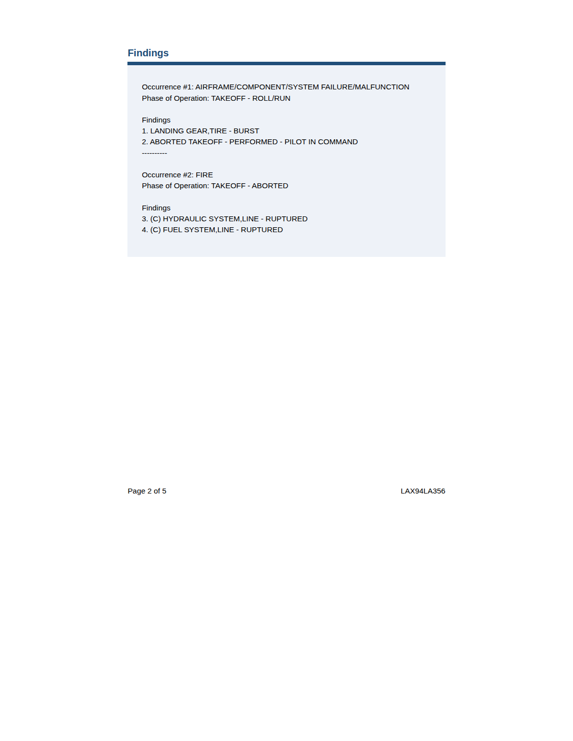Findings
Occurrence #1: AIRFRAME/COMPONENT/SYSTEM FAILURE/MALFUNCTION
Phase of Operation: TAKEOFF - ROLL/RUN

Findings
1. LANDING GEAR,TIRE - BURST
2. ABORTED TAKEOFF - PERFORMED - PILOT IN COMMAND
----------

Occurrence #2: FIRE
Phase of Operation: TAKEOFF - ABORTED

Findings
3. (C) HYDRAULIC SYSTEM,LINE - RUPTURED
4. (C) FUEL SYSTEM,LINE - RUPTURED
Page 2 of 5 LAX94LA356